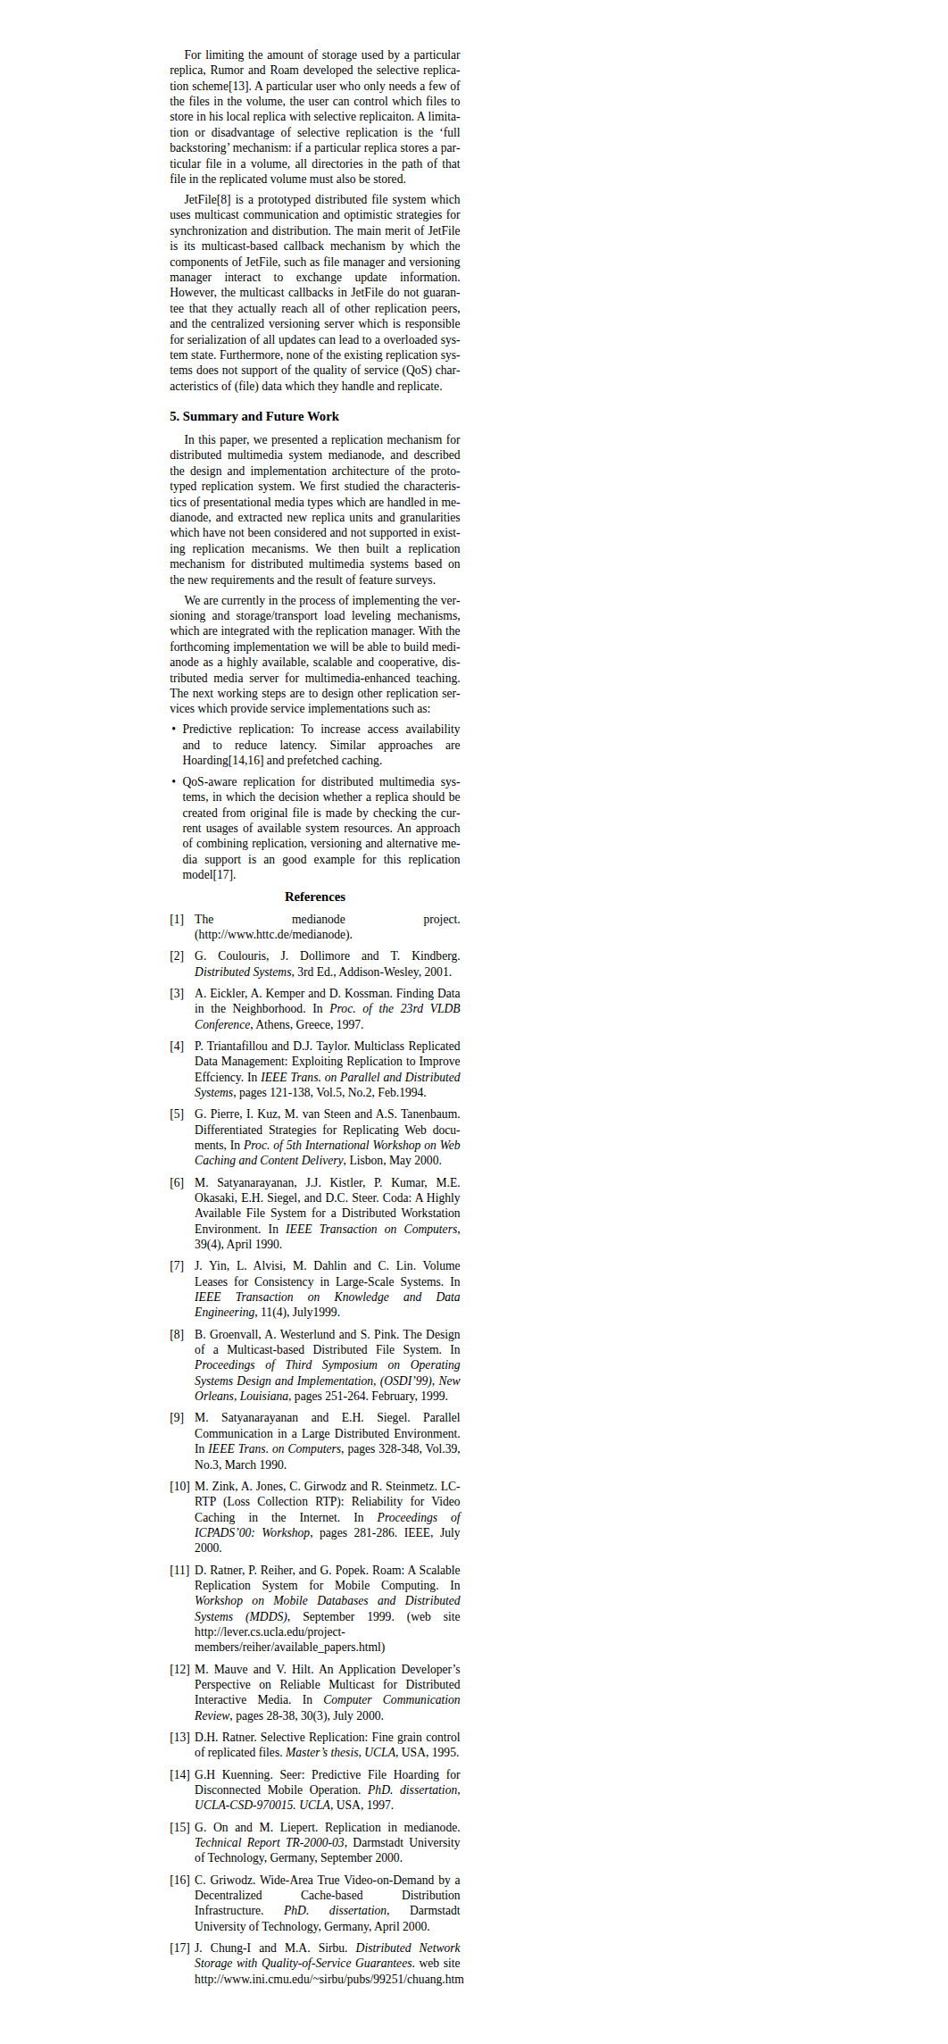For limiting the amount of storage used by a particular replica, Rumor and Roam developed the selective replication scheme[13]. A particular user who only needs a few of the files in the volume, the user can control which files to store in his local replica with selective replicaiton. A limitation or disadvantage of selective replication is the ‘full backstoring’ mechanism: if a particular replica stores a particular file in a volume, all directories in the path of that file in the replicated volume must also be stored.
JetFile[8] is a prototyped distributed file system which uses multicast communication and optimistic strategies for synchronization and distribution. The main merit of JetFile is its multicast-based callback mechanism by which the components of JetFile, such as file manager and versioning manager interact to exchange update information. However, the multicast callbacks in JetFile do not guarantee that they actually reach all of other replication peers, and the centralized versioning server which is responsible for serialization of all updates can lead to a overloaded system state. Furthermore, none of the existing replication systems does not support of the quality of service (QoS) characteristics of (file) data which they handle and replicate.
5. Summary and Future Work
In this paper, we presented a replication mechanism for distributed multimedia system medianode, and described the design and implementation architecture of the prototyped replication system. We first studied the characteristics of presentational media types which are handled in medianode, and extracted new replica units and granularities which have not been considered and not supported in existing replication mecanisms. We then built a replication mechanism for distributed multimedia systems based on the new requirements and the result of feature surveys.
We are currently in the process of implementing the versioning and storage/transport load leveling mechanisms, which are integrated with the replication manager. With the forthcoming implementation we will be able to build medianode as a highly available, scalable and cooperative, distributed media server for multimedia-enhanced teaching. The next working steps are to design other replication services which provide service implementations such as:
Predictive replication: To increase access availability and to reduce latency. Similar approaches are Hoarding[14,16] and prefetched caching.
QoS-aware replication for distributed multimedia systems, in which the decision whether a replica should be created from original file is made by checking the current usages of available system resources. An approach of combining replication, versioning and alternative media support is an good example for this replication model[17].
References
The medianode project. (http://www.httc.de/medianode).
G. Coulouris, J. Dollimore and T. Kindberg. Distributed Systems, 3rd Ed., Addison-Wesley, 2001.
A. Eickler, A. Kemper and D. Kossman. Finding Data in the Neighborhood. In Proc. of the 23rd VLDB Conference, Athens, Greece, 1997.
P. Triantafillou and D.J. Taylor. Multiclass Replicated Data Management: Exploiting Replication to Improve Effciency. In IEEE Trans. on Parallel and Distributed Systems, pages 121-138, Vol.5, No.2, Feb.1994.
G. Pierre, I. Kuz, M. van Steen and A.S. Tanenbaum. Differentiated Strategies for Replicating Web documents, In Proc. of 5th International Workshop on Web Caching and Content Delivery, Lisbon, May 2000.
M. Satyanarayanan, J.J. Kistler, P. Kumar, M.E. Okasaki, E.H. Siegel, and D.C. Steer. Coda: A Highly Available File System for a Distributed Workstation Environment. In IEEE Transaction on Computers, 39(4), April 1990.
J. Yin, L. Alvisi, M. Dahlin and C. Lin. Volume Leases for Consistency in Large-Scale Systems. In IEEE Transaction on Knowledge and Data Engineering, 11(4), July1999.
B. Groenvall, A. Westerlund and S. Pink. The Design of a Multicast-based Distributed File System. In Proceedings of Third Symposium on Operating Systems Design and Implementation, (OSDI’99), New Orleans, Louisiana, pages 251-264. February, 1999.
M. Satyanarayanan and E.H. Siegel. Parallel Communication in a Large Distributed Environment. In IEEE Trans. on Computers, pages 328-348, Vol.39, No.3, March 1990.
M. Zink, A. Jones, C. Girwodz and R. Steinmetz. LC-RTP (Loss Collection RTP): Reliability for Video Caching in the Internet. In Proceedings of ICPADS’00: Workshop, pages 281-286. IEEE, July 2000.
D. Ratner, P. Reiher, and G. Popek. Roam: A Scalable Replication System for Mobile Computing. In Workshop on Mobile Databases and Distributed Systems (MDDS), September 1999. (web site http://lever.cs.ucla.edu/project-members/reiher/available_papers.html)
M. Mauve and V. Hilt. An Application Developer’s Perspective on Reliable Multicast for Distributed Interactive Media. In Computer Communication Review, pages 28-38, 30(3), July 2000.
D.H. Ratner. Selective Replication: Fine grain control of replicated files. Master’s thesis, UCLA, USA, 1995.
G.H Kuenning. Seer: Predictive File Hoarding for Disconnected Mobile Operation. PhD. dissertation, UCLA-CSD-970015. UCLA, USA, 1997.
G. On and M. Liepert. Replication in medianode. Technical Report TR-2000-03, Darmstadt University of Technology, Germany, September 2000.
C. Griwodz. Wide-Area True Video-on-Demand by a Decentralized Cache-based Distribution Infrastructure. PhD. dissertation, Darmstadt University of Technology, Germany, April 2000.
J. Chung-I and M.A. Sirbu. Distributed Network Storage with Quality-of-Service Guarantees. web site http://www.ini.cmu.edu/~sirbu/pubs/99251/chuang.htm